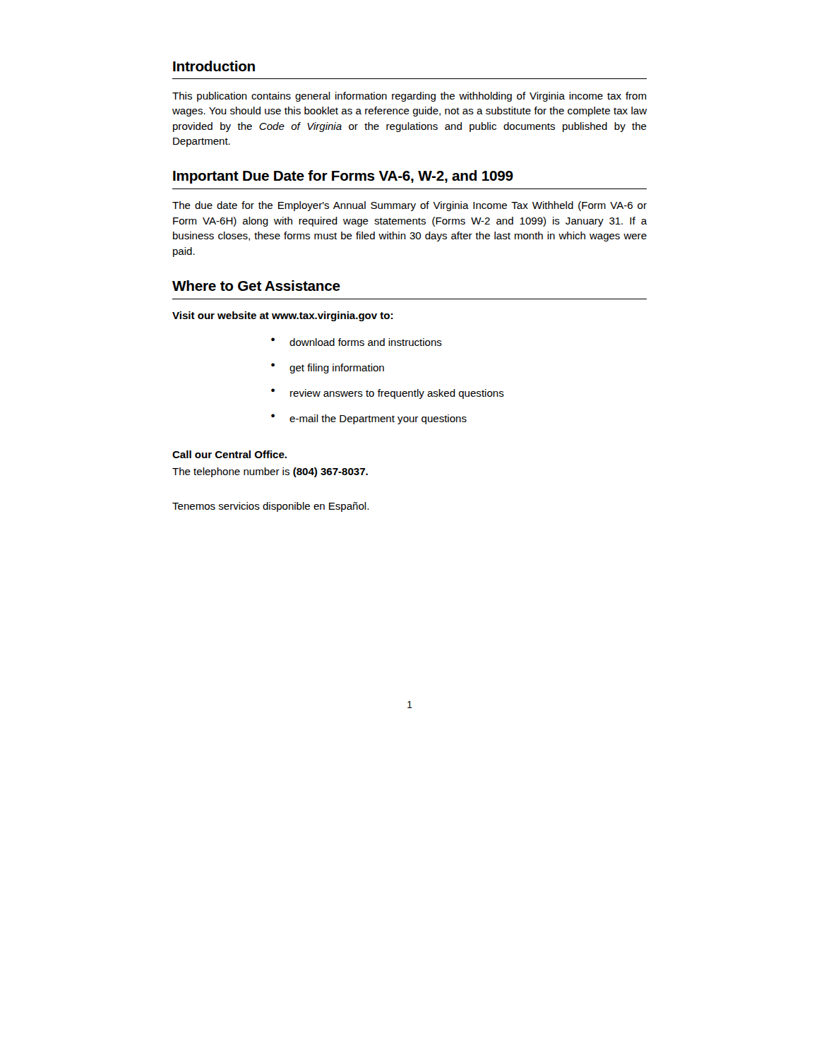Introduction
This publication contains general information regarding the withholding of Virginia income tax from wages. You should use this booklet as a reference guide, not as a substitute for the complete tax law provided by the Code of Virginia or the regulations and public documents published by the Department.
Important Due Date for Forms VA-6, W-2, and 1099
The due date for the Employer's Annual Summary of Virginia Income Tax Withheld (Form VA-6 or Form VA-6H) along with required wage statements (Forms W-2 and 1099) is January 31. If a business closes, these forms must be filed within 30 days after the last month in which wages were paid.
Where to Get Assistance
Visit our website at www.tax.virginia.gov to:
download forms and instructions
get filing information
review answers to frequently asked questions
e-mail the Department your questions
Call our Central Office.
The telephone number is (804) 367-8037.
Tenemos servicios disponible en Español.
1